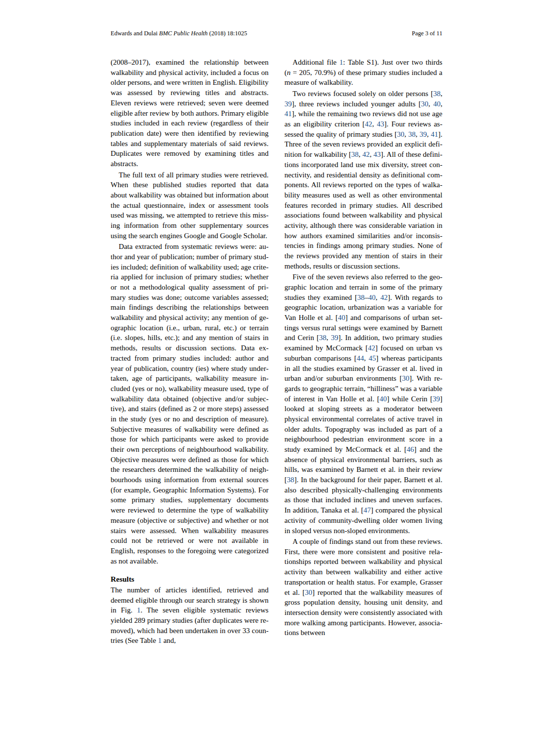Edwards and Dulai BMC Public Health (2018) 18:1025
Page 3 of 11
(2008–2017), examined the relationship between walkability and physical activity, included a focus on older persons, and were written in English. Eligibility was assessed by reviewing titles and abstracts. Eleven reviews were retrieved; seven were deemed eligible after review by both authors. Primary eligible studies included in each review (regardless of their publication date) were then identified by reviewing tables and supplementary materials of said reviews. Duplicates were removed by examining titles and abstracts.
The full text of all primary studies were retrieved. When these published studies reported that data about walkability was obtained but information about the actual questionnaire, index or assessment tools used was missing, we attempted to retrieve this missing information from other supplementary sources using the search engines Google and Google Scholar.
Data extracted from systematic reviews were: author and year of publication; number of primary studies included; definition of walkability used; age criteria applied for inclusion of primary studies; whether or not a methodological quality assessment of primary studies was done; outcome variables assessed; main findings describing the relationships between walkability and physical activity; any mention of geographic location (i.e., urban, rural, etc.) or terrain (i.e. slopes, hills, etc.); and any mention of stairs in methods, results or discussion sections. Data extracted from primary studies included: author and year of publication, country (ies) where study undertaken, age of participants, walkability measure included (yes or no), walkability measure used, type of walkability data obtained (objective and/or subjective), and stairs (defined as 2 or more steps) assessed in the study (yes or no and description of measure). Subjective measures of walkability were defined as those for which participants were asked to provide their own perceptions of neighbourhood walkability. Objective measures were defined as those for which the researchers determined the walkability of neighbourhoods using information from external sources (for example, Geographic Information Systems). For some primary studies, supplementary documents were reviewed to determine the type of walkability measure (objective or subjective) and whether or not stairs were assessed. When walkability measures could not be retrieved or were not available in English, responses to the foregoing were categorized as not available.
Results
The number of articles identified, retrieved and deemed eligible through our search strategy is shown in Fig. 1. The seven eligible systematic reviews yielded 289 primary studies (after duplicates were removed), which had been undertaken in over 33 countries (See Table 1 and,
Additional file 1: Table S1). Just over two thirds (n = 205, 70.9%) of these primary studies included a measure of walkability.
Two reviews focused solely on older persons [38, 39], three reviews included younger adults [30, 40, 41], while the remaining two reviews did not use age as an eligibility criterion [42, 43]. Four reviews assessed the quality of primary studies [30, 38, 39, 41]. Three of the seven reviews provided an explicit definition for walkability [38, 42, 43]. All of these definitions incorporated land use mix diversity, street connectivity, and residential density as definitional components. All reviews reported on the types of walkability measures used as well as other environmental features recorded in primary studies. All described associations found between walkability and physical activity, although there was considerable variation in how authors examined similarities and/or inconsistencies in findings among primary studies. None of the reviews provided any mention of stairs in their methods, results or discussion sections.
Five of the seven reviews also referred to the geographic location and terrain in some of the primary studies they examined [38–40, 42]. With regards to geographic location, urbanization was a variable for Van Holle et al. [40] and comparisons of urban settings versus rural settings were examined by Barnett and Cerin [38, 39]. In addition, two primary studies examined by McCormack [42] focused on urban vs suburban comparisons [44, 45] whereas participants in all the studies examined by Grasser et al. lived in urban and/or suburban environments [30]. With regards to geographic terrain, “hilliness” was a variable of interest in Van Holle et al. [40] while Cerin [39] looked at sloping streets as a moderator between physical environmental correlates of active travel in older adults. Topography was included as part of a neighbourhood pedestrian environment score in a study examined by McCormack et al. [46] and the absence of physical environmental barriers, such as hills, was examined by Barnett et al. in their review [38]. In the background for their paper, Barnett et al. also described physically-challenging environments as those that included inclines and uneven surfaces. In addition, Tanaka et al. [47] compared the physical activity of community-dwelling older women living in sloped versus non-sloped environments.
A couple of findings stand out from these reviews. First, there were more consistent and positive relationships reported between walkability and physical activity than between walkability and either active transportation or health status. For example, Grasser et al. [30] reported that the walkability measures of gross population density, housing unit density, and intersection density were consistently associated with more walking among participants. However, associations between